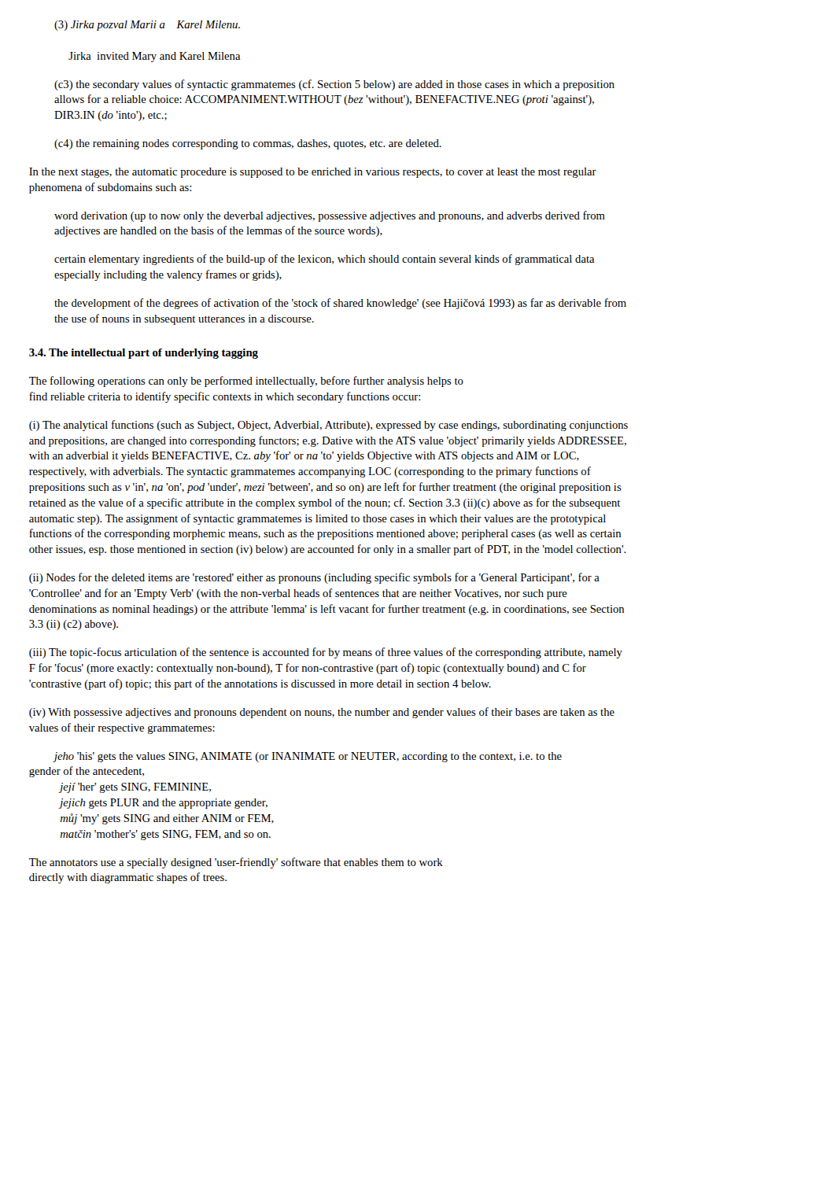(3) Jirka pozval Marii a Karel Milenu.
Jirka invited Mary and Karel Milena
(c3) the secondary values of syntactic grammatemes (cf. Section 5 below) are added in those cases in which a preposition allows for a reliable choice: ACCOMPANIMENT.WITHOUT (bez 'without'), BENEFACTIVE.NEG (proti 'against'), DIR3.IN (do 'into'), etc.;
(c4) the remaining nodes corresponding to commas, dashes, quotes, etc. are deleted.
In the next stages, the automatic procedure is supposed to be enriched in various respects, to cover at least the most regular phenomena of subdomains such as:
word derivation (up to now only the deverbal adjectives, possessive adjectives and pronouns, and adverbs derived from adjectives are handled on the basis of the lemmas of the source words),
certain elementary ingredients of the build-up of the lexicon, which should contain several kinds of grammatical data especially including the valency frames or grids),
the development of the degrees of activation of the 'stock of shared knowledge' (see Hajičová 1993) as far as derivable from the use of nouns in subsequent utterances in a discourse.
3.4. The intellectual part of underlying tagging
The following operations can only be performed intellectually, before further analysis helps to
find reliable criteria to identify specific contexts in which secondary functions occur:
(i) The analytical functions (such as Subject, Object, Adverbial, Attribute), expressed by case endings, subordinating conjunctions and prepositions, are changed into corresponding functors; e.g. Dative with the ATS value 'object' primarily yields ADDRESSEE, with an adverbial it yields BENEFACTIVE, Cz. aby 'for' or na 'to' yields Objective with ATS objects and AIM or LOC, respectively, with adverbials. The syntactic grammatemes accompanying LOC (corresponding to the primary functions of prepositions such as v 'in', na 'on', pod 'under', mezi 'between', and so on) are left for further treatment (the original preposition is retained as the value of a specific attribute in the complex symbol of the noun; cf. Section 3.3 (ii)(c) above as for the subsequent automatic step). The assignment of syntactic grammatemes is limited to those cases in which their values are the prototypical functions of the corresponding morphemic means, such as the prepositions mentioned above; peripheral cases (as well as certain other issues, esp. those mentioned in section (iv) below) are accounted for only in a smaller part of PDT, in the 'model collection'.
(ii) Nodes for the deleted items are 'restored' either as pronouns (including specific symbols for a 'General Participant', for a 'Controllee' and for an 'Empty Verb' (with the non-verbal heads of sentences that are neither Vocatives, nor such pure denominations as nominal headings) or the attribute 'lemma' is left vacant for further treatment (e.g. in coordinations, see Section 3.3 (ii) (c2) above).
(iii) The topic-focus articulation of the sentence is accounted for by means of three values of the corresponding attribute, namely F for 'focus' (more exactly: contextually non-bound), T for non-contrastive (part of) topic (contextually bound) and C for 'contrastive (part of) topic; this part of the annotations is discussed in more detail in section 4 below.
(iv) With possessive adjectives and pronouns dependent on nouns, the number and gender values of their bases are taken as the values of their respective grammatemes:
jeho 'his' gets the values SING, ANIMATE (or INANIMATE or NEUTER, according to the context, i.e. to the
gender of the antecedent,
její 'her' gets SING, FEMININE,
jejich gets PLUR and the appropriate gender,
můj 'my' gets SING and either ANIM or FEM,
matčin 'mother's' gets SING, FEM, and so on.
The annotators use a specially designed 'user-friendly' software that enables them to work
directly with diagrammatic shapes of trees.